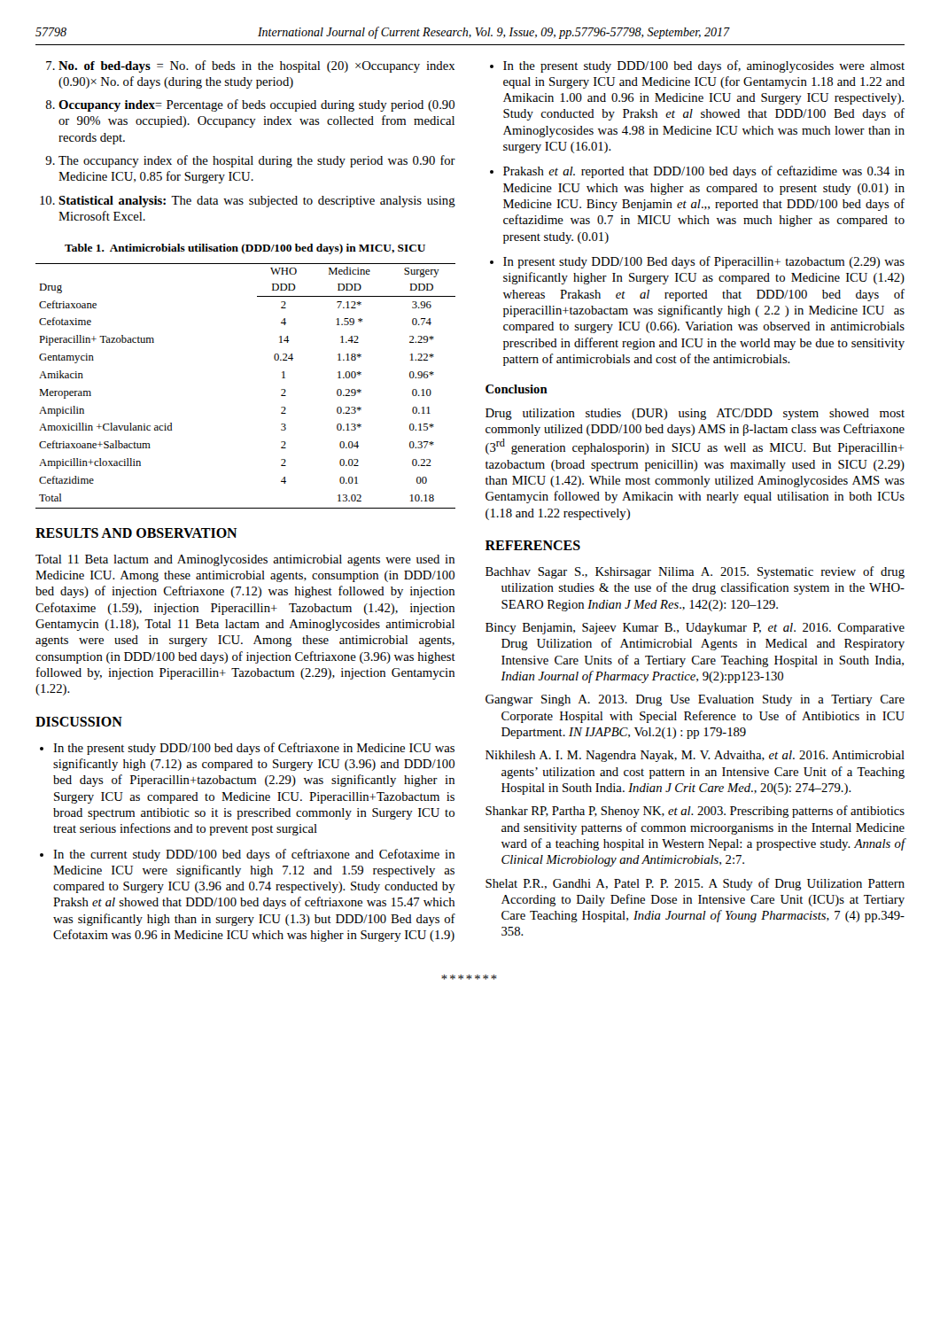57798 International Journal of Current Research, Vol. 9, Issue, 09, pp.57796-57798, September, 2017
No. of bed-days = No. of beds in the hospital (20) ×Occupancy index (0.90)× No. of days (during the study period)
Occupancy index= Percentage of beds occupied during study period (0.90 or 90% was occupied). Occupancy index was collected from medical records dept.
The occupancy index of the hospital during the study period was 0.90 for Medicine ICU, 0.85 for Surgery ICU.
Statistical analysis: The data was subjected to descriptive analysis using Microsoft Excel.
Table 1. Antimicrobials utilisation (DDD/100 bed days) in MICU, SICU
| Drug | WHO | Medicine | Surgery |
| --- | --- | --- | --- |
| DDD | DDD | DDD |
| Ceftriaxoane | 2 | 7.12* | 3.96 |
| Cefotaxime | 4 | 1.59 * | 0.74 |
| Piperacillin+ Tazobactum | 14 | 1.42 | 2.29* |
| Gentamycin | 0.24 | 1.18* | 1.22* |
| Amikacin | 1 | 1.00* | 0.96* |
| Meroperam | 2 | 0.29* | 0.10 |
| Ampicilin | 2 | 0.23* | 0.11 |
| Amoxicillin +Clavulanic acid | 3 | 0.13* | 0.15* |
| Ceftriaxoane+Salbactum | 2 | 0.04 | 0.37* |
| Ampicillin+cloxacillin | 2 | 0.02 | 0.22 |
| Ceftazidime | 4 | 0.01 | 00 |
| Total | | 13.02 | 10.18 |
Results and Observation
Total 11 Beta lactum and Aminoglycosides antimicrobial agents were used in Medicine ICU. Among these antimicrobial agents, consumption (in DDD/100 bed days) of injection Ceftriaxone (7.12) was highest followed by injection Cefotaxime (1.59), injection Piperacillin+ Tazobactum (1.42), injection Gentamycin (1.18), Total 11 Beta lactam and Aminoglycosides antimicrobial agents were used in surgery ICU. Among these antimicrobial agents, consumption (in DDD/100 bed days) of injection Ceftriaxone (3.96) was highest followed by, injection Piperacillin+ Tazobactum (2.29), injection Gentamycin (1.22).
Discussion
In the present study DDD/100 bed days of Ceftriaxone in Medicine ICU was significantly high (7.12) as compared to Surgery ICU (3.96) and DDD/100 bed days of Piperacillin+tazobactum (2.29) was significantly higher in Surgery ICU as compared to Medicine ICU. Piperacillin+Tazobactum is broad spectrum antibiotic so it is prescribed commonly in Surgery ICU to treat serious infections and to prevent post surgical
In the current study DDD/100 bed days of ceftriaxone and Cefotaxime in Medicine ICU were significantly high 7.12 and 1.59 respectively as compared to Surgery ICU (3.96 and 0.74 respectively). Study conducted by Praksh et al showed that DDD/100 bed days of ceftriaxone was 15.47 which was significantly high than in surgery ICU (1.3) but DDD/100 Bed days of Cefotaxim was 0.96 in Medicine ICU which was higher in Surgery ICU (1.9)
In the present study DDD/100 bed days of, aminoglycosides were almost equal in Surgery ICU and Medicine ICU (for Gentamycin 1.18 and 1.22 and Amikacin 1.00 and 0.96 in Medicine ICU and Surgery ICU respectively). Study conducted by Praksh et al showed that DDD/100 Bed days of Aminoglycosides was 4.98 in Medicine ICU which was much lower than in surgery ICU (16.01).
Prakash et al. reported that DDD/100 bed days of ceftazidime was 0.34 in Medicine ICU which was higher as compared to present study (0.01) in Medicine ICU. Bincy Benjamin et al.,, reported that DDD/100 bed days of ceftazidime was 0.7 in MICU which was much higher as compared to present study. (0.01)
In present study DDD/100 Bed days of Piperacillin+ tazobactum (2.29) was significantly higher In Surgery ICU as compared to Medicine ICU (1.42) whereas Prakash et al reported that DDD/100 bed days of piperacillin+tazobactam was significantly high ( 2.2 ) in Medicine ICU as compared to surgery ICU (0.66). Variation was observed in antimicrobials prescribed in different region and ICU in the world may be due to sensitivity pattern of antimicrobials and cost of the antimicrobials.
Conclusion
Drug utilization studies (DUR) using ATC/DDD system showed most commonly utilized (DDD/100 bed days) AMS in β-lactam class was Ceftriaxone (3rd generation cephalosporin) in SICU as well as MICU. But Piperacillin+ tazobactum (broad spectrum penicillin) was maximally used in SICU (2.29) than MICU (1.42). While most commonly utilized Aminoglycosides AMS was Gentamycin followed by Amikacin with nearly equal utilisation in both ICUs (1.18 and 1.22 respectively)
References
Bachhav Sagar S., Kshirsagar Nilima A. 2015. Systematic review of drug utilization studies & the use of the drug classification system in the WHO-SEARO Region Indian J Med Res., 142(2): 120–129.
Bincy Benjamin, Sajeev Kumar B., Udaykumar P, et al. 2016. Comparative Drug Utilization of Antimicrobial Agents in Medical and Respiratory Intensive Care Units of a Tertiary Care Teaching Hospital in South India, Indian Journal of Pharmacy Practice, 9(2):pp123-130
Gangwar Singh A. 2013. Drug Use Evaluation Study in a Tertiary Care Corporate Hospital with Special Reference to Use of Antibiotics in ICU Department. IN IJAPBC, Vol.2(1) : pp 179-189
Nikhilesh A. I. M. Nagendra Nayak, M. V. Advaitha, et al. 2016. Antimicrobial agents’ utilization and cost pattern in an Intensive Care Unit of a Teaching Hospital in South India. Indian J Crit Care Med., 20(5): 274–279.).
Shankar RP, Partha P, Shenoy NK, et al. 2003. Prescribing patterns of antibiotics and sensitivity patterns of common microorganisms in the Internal Medicine ward of a teaching hospital in Western Nepal: a prospective study. Annals of Clinical Microbiology and Antimicrobials, 2:7.
Shelat P.R., Gandhi A, Patel P. P. 2015. A Study of Drug Utilization Pattern According to Daily Define Dose in Intensive Care Unit (ICU)s at Tertiary Care Teaching Hospital, India Journal of Young Pharmacists, 7 (4) pp.349-358.
*******